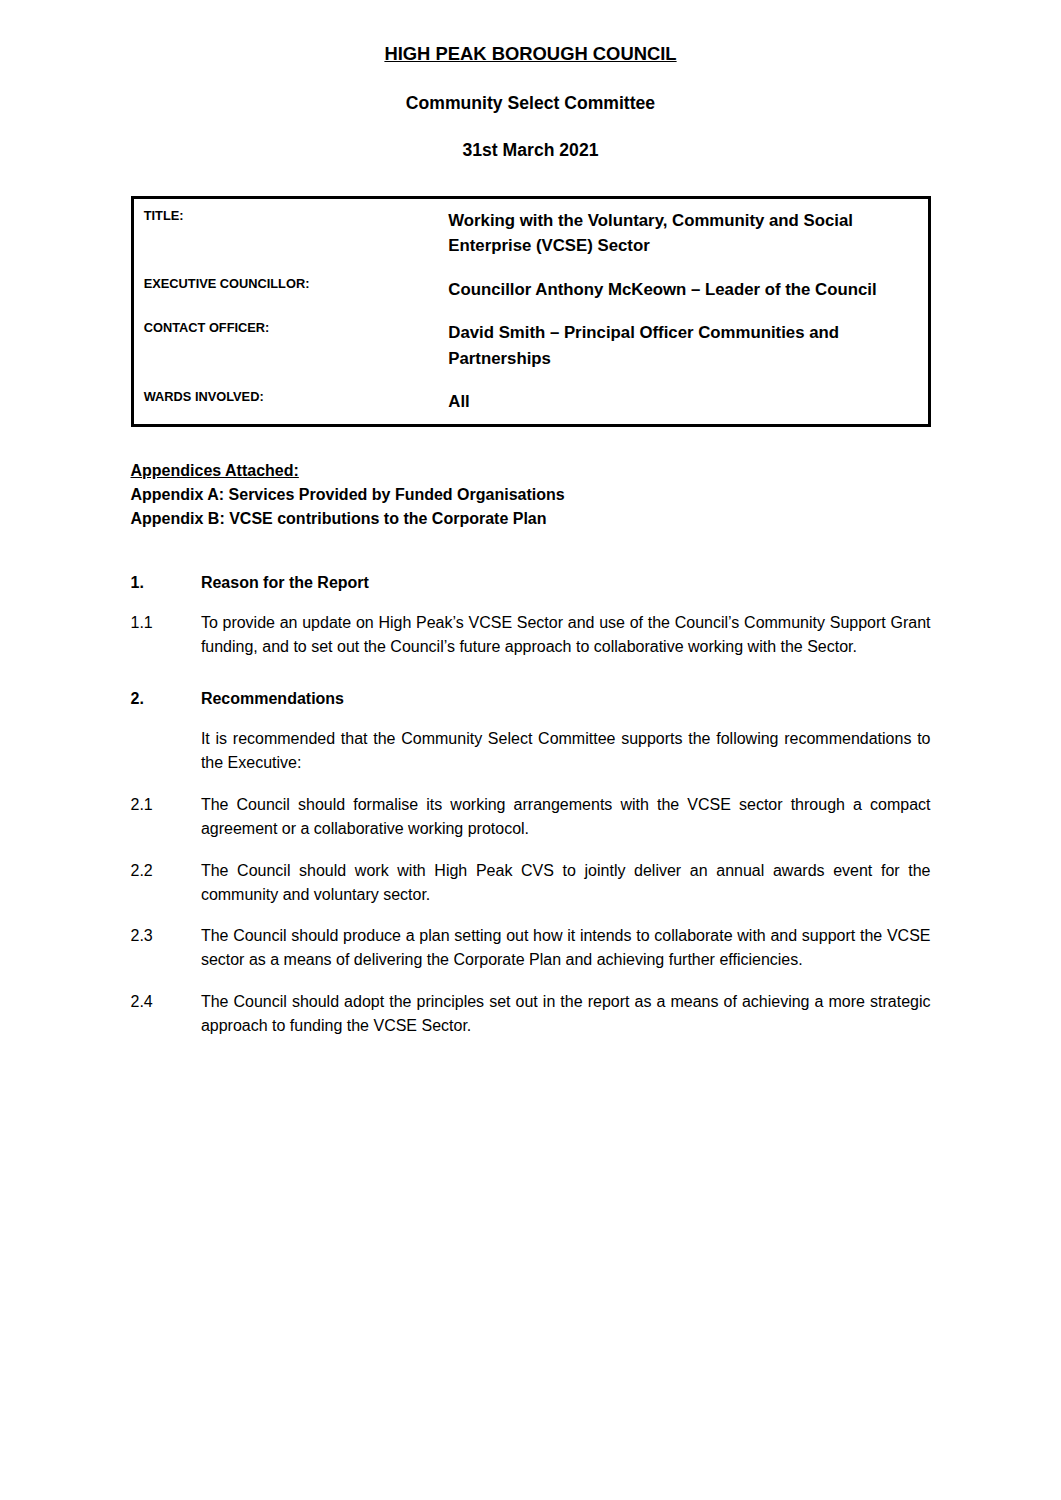HIGH PEAK BOROUGH COUNCIL
Community Select Committee
31st March 2021
| Title: | Working with the Voluntary, Community and Social Enterprise (VCSE) Sector |
| Executive Councillor: | Councillor Anthony McKeown – Leader of the Council |
| Contact Officer: | David Smith – Principal Officer Communities and Partnerships |
| Wards Involved: | All |
Appendices Attached:
Appendix A: Services Provided by Funded Organisations
Appendix B: VCSE contributions to the Corporate Plan
1. Reason for the Report
1.1 To provide an update on High Peak’s VCSE Sector and use of the Council’s Community Support Grant funding, and to set out the Council’s future approach to collaborative working with the Sector.
2. Recommendations
It is recommended that the Community Select Committee supports the following recommendations to the Executive:
2.1 The Council should formalise its working arrangements with the VCSE sector through a compact agreement or a collaborative working protocol.
2.2 The Council should work with High Peak CVS to jointly deliver an annual awards event for the community and voluntary sector.
2.3 The Council should produce a plan setting out how it intends to collaborate with and support the VCSE sector as a means of delivering the Corporate Plan and achieving further efficiencies.
2.4 The Council should adopt the principles set out in the report as a means of achieving a more strategic approach to funding the VCSE Sector.